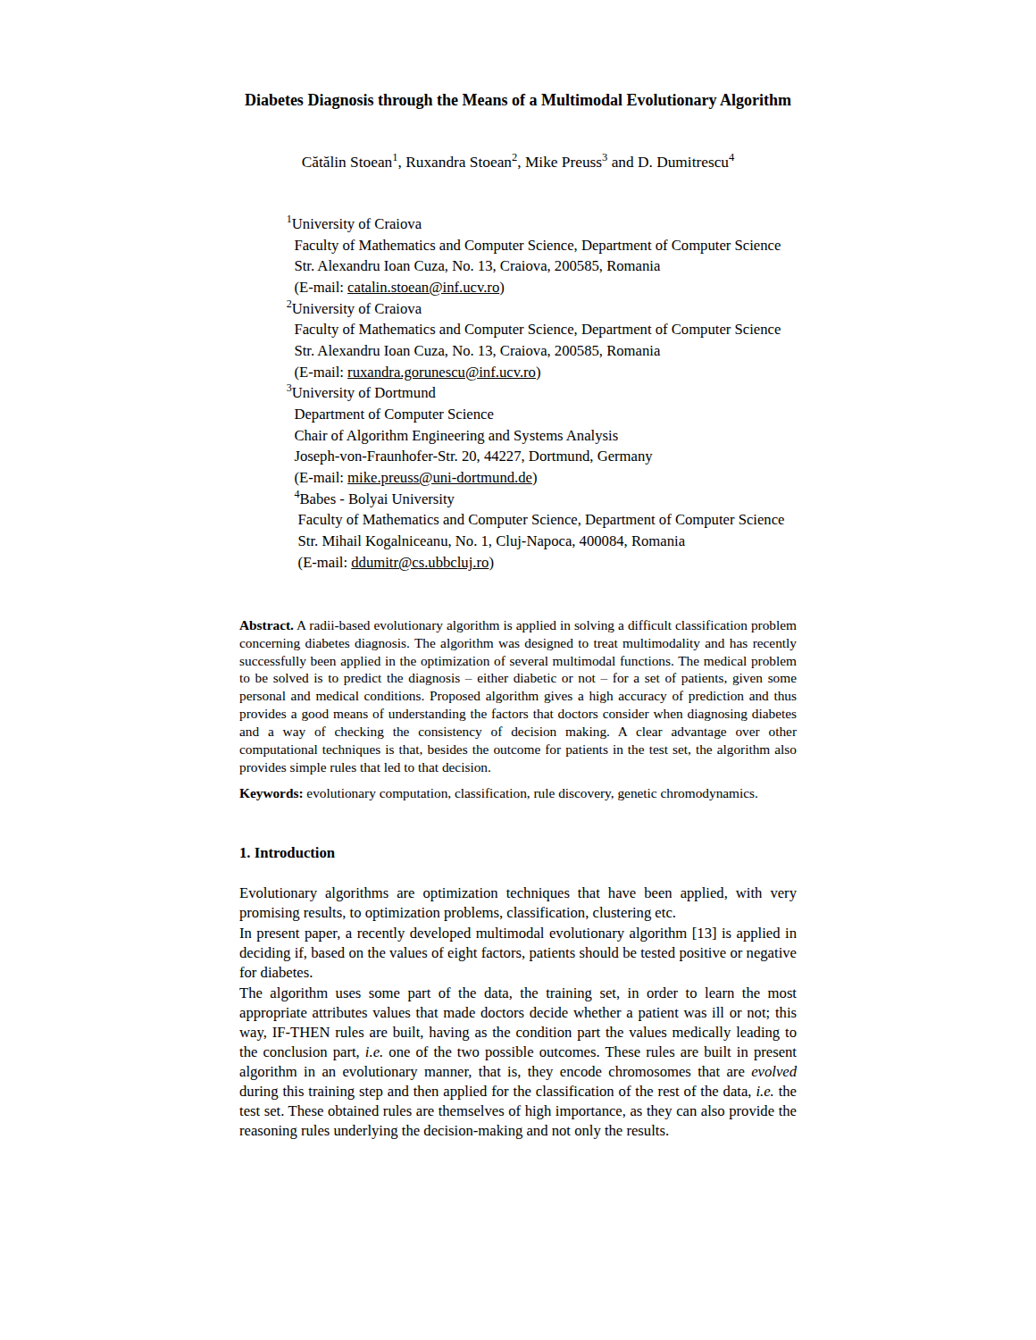Diabetes Diagnosis through the Means of a Multimodal Evolutionary Algorithm
Cătălin Stoean1, Ruxandra Stoean2, Mike Preuss3 and D. Dumitrescu4
1University of Craiova
Faculty of Mathematics and Computer Science, Department of Computer Science
Str. Alexandru Ioan Cuza, No. 13, Craiova, 200585, Romania
(E-mail: catalin.stoean@inf.ucv.ro)
2University of Craiova
Faculty of Mathematics and Computer Science, Department of Computer Science
Str. Alexandru Ioan Cuza, No. 13, Craiova, 200585, Romania
(E-mail: ruxandra.gorunescu@inf.ucv.ro)
3University of Dortmund
Department of Computer Science
Chair of Algorithm Engineering and Systems Analysis
Joseph-von-Fraunhofer-Str. 20, 44227, Dortmund, Germany
(E-mail: mike.preuss@uni-dortmund.de)
4Babes - Bolyai University
Faculty of Mathematics and Computer Science, Department of Computer Science
Str. Mihail Kogalniceanu, No. 1, Cluj-Napoca, 400084, Romania
(E-mail: ddumitr@cs.ubbcluj.ro)
Abstract. A radii-based evolutionary algorithm is applied in solving a difficult classification problem concerning diabetes diagnosis. The algorithm was designed to treat multimodality and has recently successfully been applied in the optimization of several multimodal functions. The medical problem to be solved is to predict the diagnosis – either diabetic or not – for a set of patients, given some personal and medical conditions. Proposed algorithm gives a high accuracy of prediction and thus provides a good means of understanding the factors that doctors consider when diagnosing diabetes and a way of checking the consistency of decision making. A clear advantage over other computational techniques is that, besides the outcome for patients in the test set, the algorithm also provides simple rules that led to that decision.
Keywords: evolutionary computation, classification, rule discovery, genetic chromodynamics.
1. Introduction
Evolutionary algorithms are optimization techniques that have been applied, with very promising results, to optimization problems, classification, clustering etc.
In present paper, a recently developed multimodal evolutionary algorithm [13] is applied in deciding if, based on the values of eight factors, patients should be tested positive or negative for diabetes.
The algorithm uses some part of the data, the training set, in order to learn the most appropriate attributes values that made doctors decide whether a patient was ill or not; this way, IF-THEN rules are built, having as the condition part the values medically leading to the conclusion part, i.e. one of the two possible outcomes. These rules are built in present algorithm in an evolutionary manner, that is, they encode chromosomes that are evolved during this training step and then applied for the classification of the rest of the data, i.e. the test set. These obtained rules are themselves of high importance, as they can also provide the reasoning rules underlying the decision-making and not only the results.